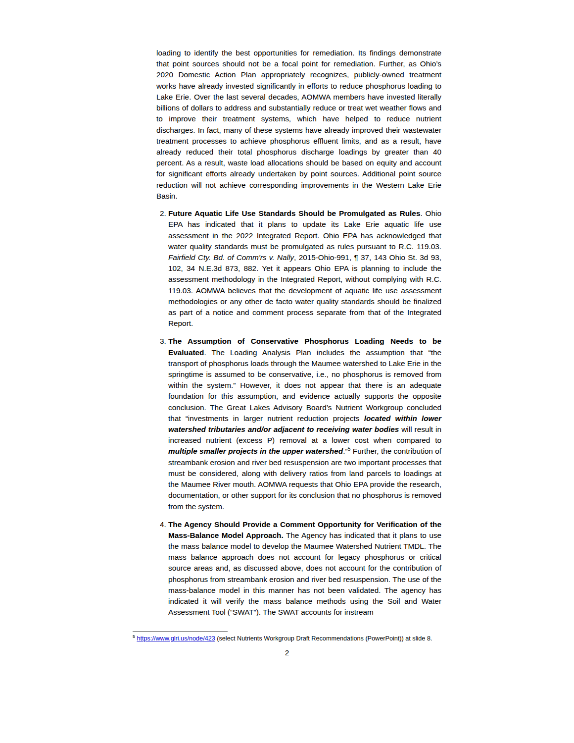loading to identify the best opportunities for remediation. Its findings demonstrate that point sources should not be a focal point for remediation. Further, as Ohio’s 2020 Domestic Action Plan appropriately recognizes, publicly-owned treatment works have already invested significantly in efforts to reduce phosphorus loading to Lake Erie. Over the last several decades, AOMWA members have invested literally billions of dollars to address and substantially reduce or treat wet weather flows and to improve their treatment systems, which have helped to reduce nutrient discharges. In fact, many of these systems have already improved their wastewater treatment processes to achieve phosphorus effluent limits, and as a result, have already reduced their total phosphorus discharge loadings by greater than 40 percent. As a result, waste load allocations should be based on equity and account for significant efforts already undertaken by point sources. Additional point source reduction will not achieve corresponding improvements in the Western Lake Erie Basin.
Future Aquatic Life Use Standards Should be Promulgated as Rules. Ohio EPA has indicated that it plans to update its Lake Erie aquatic life use assessment in the 2022 Integrated Report. Ohio EPA has acknowledged that water quality standards must be promulgated as rules pursuant to R.C. 119.03. Fairfield Cty. Bd. of Comm'rs v. Nally, 2015-Ohio-991, ¶ 37, 143 Ohio St. 3d 93, 102, 34 N.E.3d 873, 882. Yet it appears Ohio EPA is planning to include the assessment methodology in the Integrated Report, without complying with R.C. 119.03. AOMWA believes that the development of aquatic life use assessment methodologies or any other de facto water quality standards should be finalized as part of a notice and comment process separate from that of the Integrated Report.
The Assumption of Conservative Phosphorus Loading Needs to be Evaluated. The Loading Analysis Plan includes the assumption that “the transport of phosphorus loads through the Maumee watershed to Lake Erie in the springtime is assumed to be conservative, i.e., no phosphorus is removed from within the system.” However, it does not appear that there is an adequate foundation for this assumption, and evidence actually supports the opposite conclusion. The Great Lakes Advisory Board’s Nutrient Workgroup concluded that “investments in larger nutrient reduction projects located within lower watershed tributaries and/or adjacent to receiving water bodies will result in increased nutrient (excess P) removal at a lower cost when compared to multiple smaller projects in the upper watershed.”5 Further, the contribution of streambank erosion and river bed resuspension are two important processes that must be considered, along with delivery ratios from land parcels to loadings at the Maumee River mouth. AOMWA requests that Ohio EPA provide the research, documentation, or other support for its conclusion that no phosphorus is removed from the system.
The Agency Should Provide a Comment Opportunity for Verification of the Mass-Balance Model Approach. The Agency has indicated that it plans to use the mass balance model to develop the Maumee Watershed Nutrient TMDL. The mass balance approach does not account for legacy phosphorus or critical source areas and, as discussed above, does not account for the contribution of phosphorus from streambank erosion and river bed resuspension. The use of the mass-balance model in this manner has not been validated. The agency has indicated it will verify the mass balance methods using the Soil and Water Assessment Tool (“SWAT”). The SWAT accounts for instream
5 https://www.glri.us/node/423 (select Nutrients Workgroup Draft Recommendations (PowerPoint)) at slide 8.
2